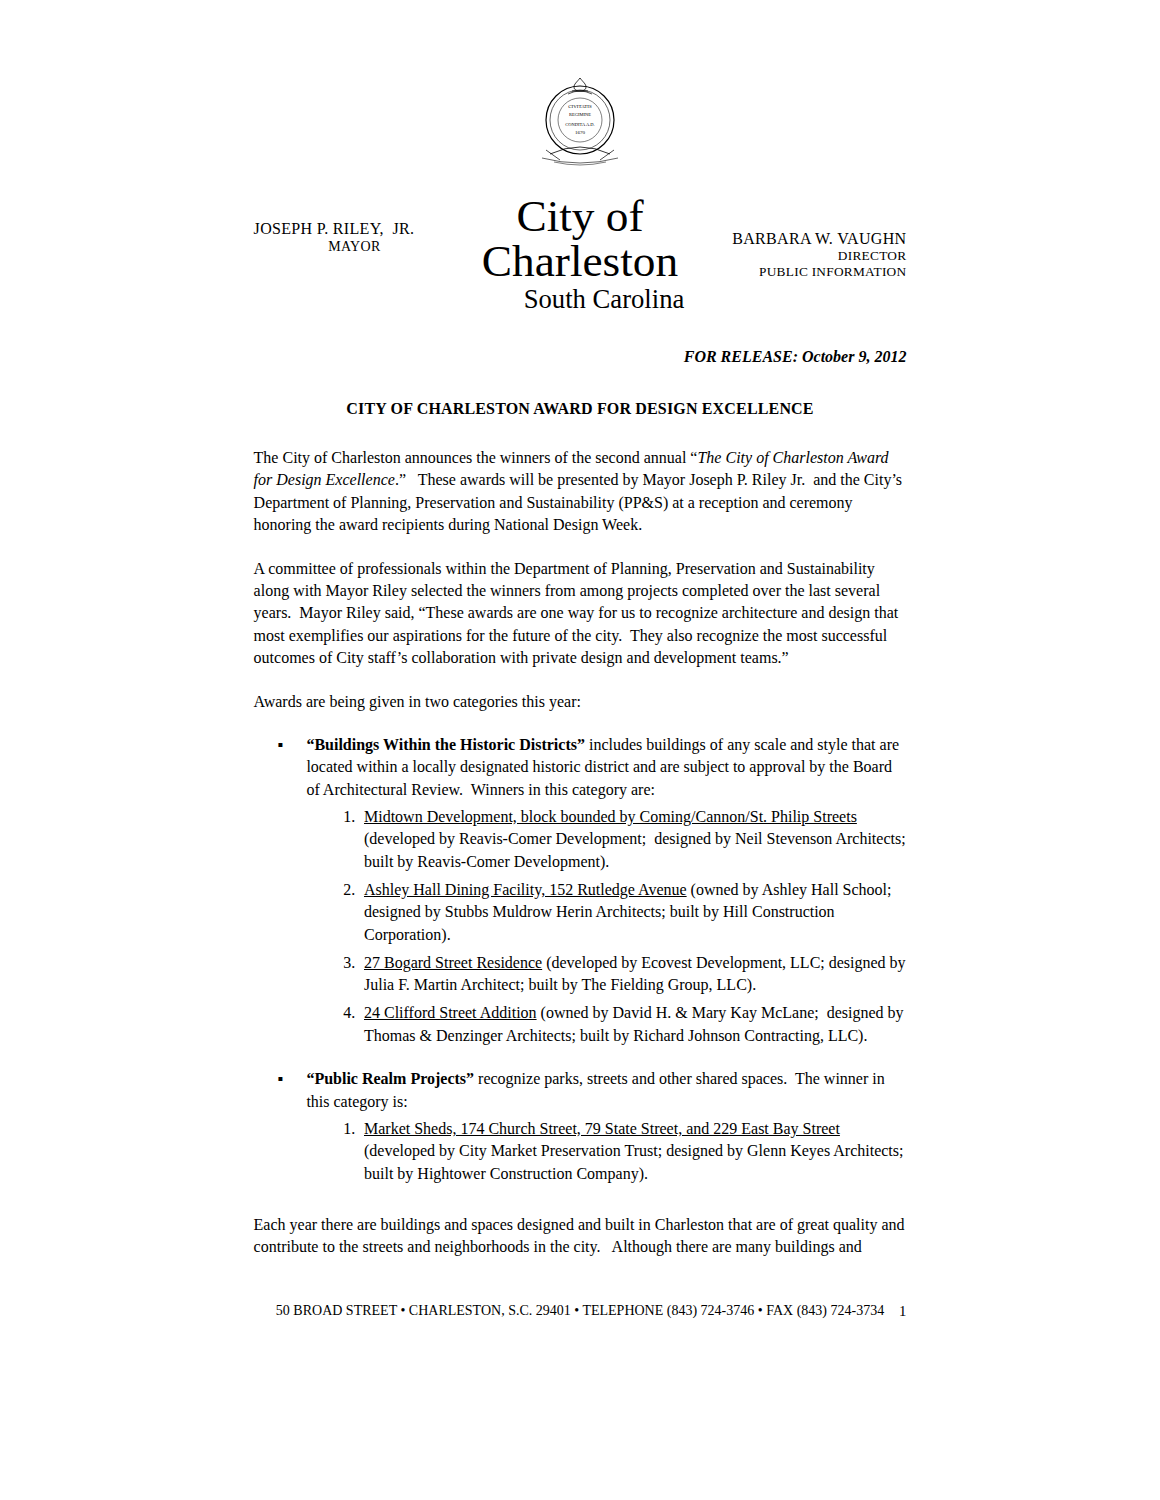CIVITATIS REGIMINE CONDITA A.D. 1670
JOSEPH P. RILEY, JR.
MAYOR
City of Charleston
South Carolina
BARBARA W. VAUGHN
DIRECTOR
PUBLIC INFORMATION
FOR RELEASE: October 9, 2012
CITY OF CHARLESTON AWARD FOR DESIGN EXCELLENCE
The City of Charleston announces the winners of the second annual “The City of Charleston Award for Design Excellence.” These awards will be presented by Mayor Joseph P. Riley Jr. and the City’s Department of Planning, Preservation and Sustainability (PP&S) at a reception and ceremony honoring the award recipients during National Design Week.
A committee of professionals within the Department of Planning, Preservation and Sustainability along with Mayor Riley selected the winners from among projects completed over the last several years. Mayor Riley said, “These awards are one way for us to recognize architecture and design that most exemplifies our aspirations for the future of the city. They also recognize the most successful outcomes of City staff’s collaboration with private design and development teams.”
Awards are being given in two categories this year:
“Buildings Within the Historic Districts” includes buildings of any scale and style that are located within a locally designated historic district and are subject to approval by the Board of Architectural Review. Winners in this category are:
Midtown Development, block bounded by Coming/Cannon/St. Philip Streets (developed by Reavis-Comer Development; designed by Neil Stevenson Architects; built by Reavis-Comer Development).
Ashley Hall Dining Facility, 152 Rutledge Avenue (owned by Ashley Hall School; designed by Stubbs Muldrow Herin Architects; built by Hill Construction Corporation).
27 Bogard Street Residence (developed by Ecovest Development, LLC; designed by Julia F. Martin Architect; built by The Fielding Group, LLC).
24 Clifford Street Addition (owned by David H. & Mary Kay McLane; designed by Thomas & Denzinger Architects; built by Richard Johnson Contracting, LLC).
“Public Realm Projects” recognize parks, streets and other shared spaces. The winner in this category is:
Market Sheds, 174 Church Street, 79 State Street, and 229 East Bay Street (developed by City Market Preservation Trust; designed by Glenn Keyes Architects; built by Hightower Construction Company).
Each year there are buildings and spaces designed and built in Charleston that are of great quality and contribute to the streets and neighborhoods in the city. Although there are many buildings and
50 BROAD STREET • CHARLESTON, S.C. 29401 • TELEPHONE (843) 724-3746 • FAX (843) 724-3734 1